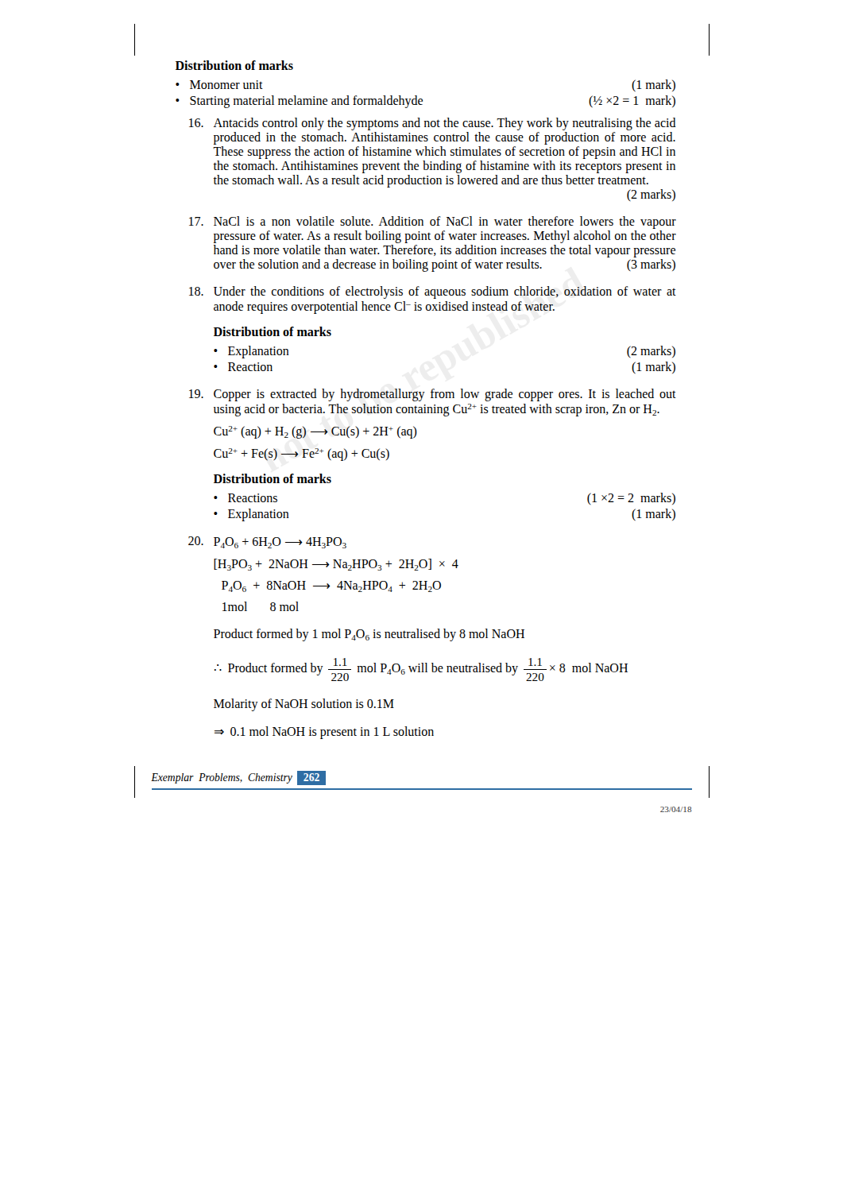not to be republished
Distribution of marks
Monomer unit (1 mark)
Starting material melamine and formaldehyde (½ ×2 = 1 mark)
Antacids control only the symptoms and not the cause. They work by neutralising the acid produced in the stomach. Antihistamines control the cause of production of more acid. These suppress the action of histamine which stimulates of secretion of pepsin and HCl in the stomach. Antihistamines prevent the binding of histamine with its receptors present in the stomach wall. As a result acid production is lowered and are thus better treatment. (2 marks)
NaCl is a non volatile solute. Addition of NaCl in water therefore lowers the vapour pressure of water. As a result boiling point of water increases. Methyl alcohol on the other hand is more volatile than water. Therefore, its addition increases the total vapour pressure over the solution and a decrease in boiling point of water results. (3 marks)
Under the conditions of electrolysis of aqueous sodium chloride, oxidation of water at anode requires overpotential hence Cl– is oxidised instead of water.
Distribution of marks
Explanation (2 marks)
Reaction (1 mark)
Copper is extracted by hydrometallurgy from low grade copper ores. It is leached out using acid or bacteria. The solution containing Cu2+ is treated with scrap iron, Zn or H2.
Cu2+ (aq) + H2 (g) ⟶ Cu(s) + 2H+ (aq)
Cu2+ + Fe(s) ⟶ Fe2+ (aq) + Cu(s)
Distribution of marks
Reactions (1 ×2 = 2 marks)
Explanation (1 mark)
P4O6 + 6H2O ⟶ 4H3PO3
[H3PO3 + 2NaOH ⟶ Na2HPO3 + 2H2O] × 4
P4O6 + 8NaOH ⟶ 4Na2HPO4 + 2H2O
1mol 8 mol
Product formed by 1 mol P4O6 is neutralised by 8 mol NaOH
∴ Product formed by 1.1220 mol P4O6 will be neutralised by 1.1220× 8 mol NaOH
Molarity of NaOH solution is 0.1M
⇒ 0.1 mol NaOH is present in 1 L solution
Exemplar Problems, Chemistry 262
23/04/18